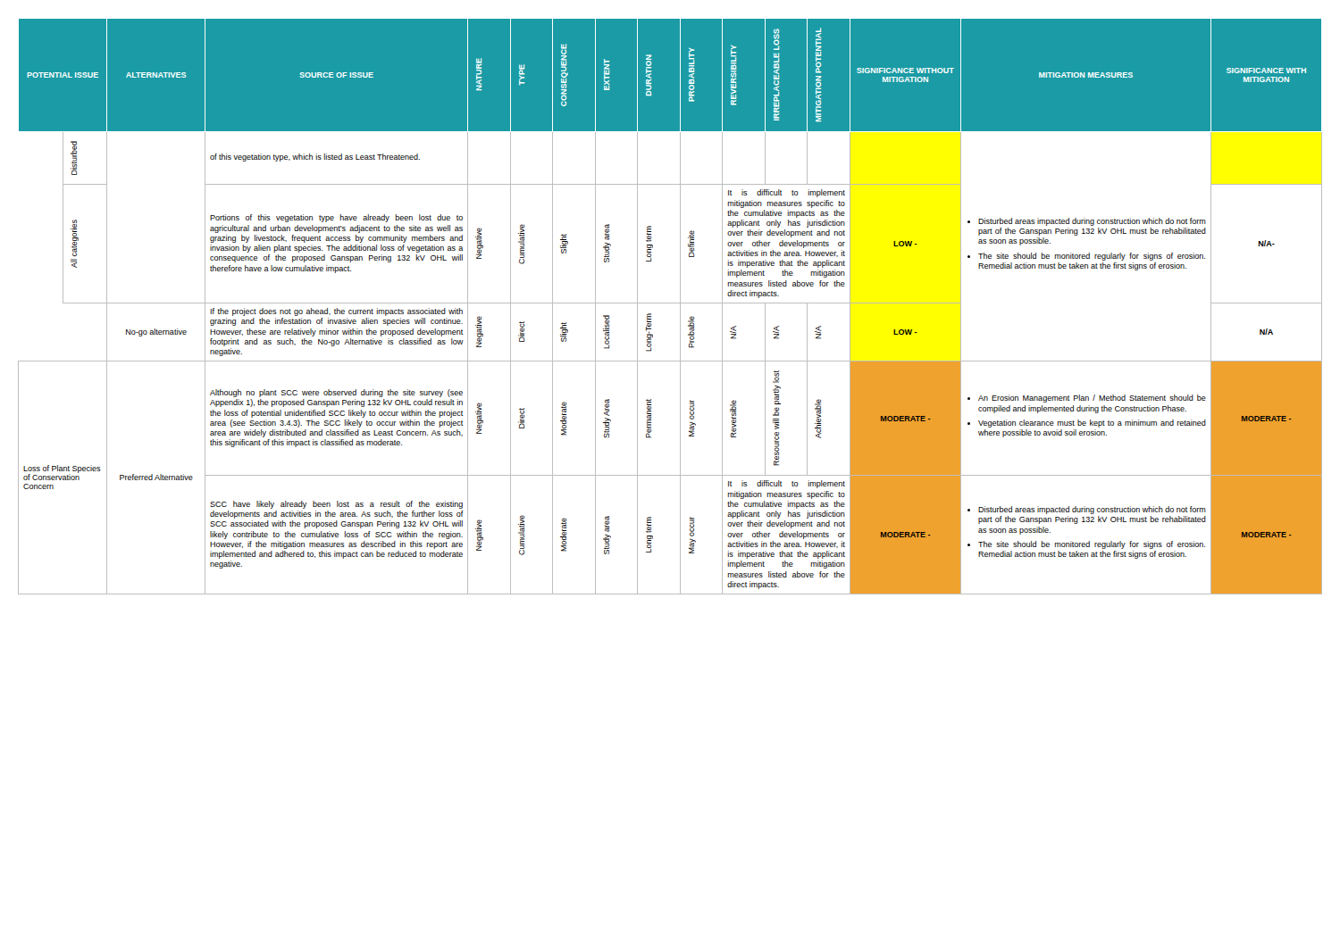| Potential Issue | Alternatives | Source of Issue | Nature | Type | Consequence | Extent | Duration | Probability | Reversibility | Irreplaceable loss | Mitigation potential | Significance without mitigation | Mitigation Measures | Significance with mitigation |
| --- | --- | --- | --- | --- | --- | --- | --- | --- | --- | --- | --- | --- | --- | --- |
| | Disturbed | | of this vegetation type, which is listed as Least Threatened. | | | | | | | | | | | Disturbed areas impacted during construction which do not form part of the Ganspan Pering 132 kV OHL must be rehabilitated as soon as possible. The site should be monitored regularly for signs of erosion. Remedial action must be taken at the first signs of erosion. | |
| All categories | Portions of this vegetation type have already been lost due to agricultural and urban development's adjacent to the site as well as grazing by livestock, frequent access by community members and invasion by alien plant species. The additional loss of vegetation as a consequence of the proposed Ganspan Pering 132 kV OHL will therefore have a low cumulative impact. | Negative | Cumulative | Slight | Study area | Long term | Definite | It is difficult to implement mitigation measures specific to the cumulative impacts as the applicant only has jurisdiction over their development and not over other developments or activities in the area. However, it is imperative that the applicant implement the mitigation measures listed above for the direct impacts. | LOW - | N/A- |
| | No-go alternative | If the project does not go ahead, the current impacts associated with grazing and the infestation of invasive alien species will continue. However, these are relatively minor within the proposed development footprint and as such, the No-go Alternative is classified as low negative. | Negative | Direct | Slight | Localised | Long-Term | Probable | N/A | N/A | N/A | LOW - | N/A |
| Loss of Plant Species of Conservation Concern | Preferred Alternative | Although no plant SCC were observed during the site survey (see Appendix 1), the proposed Ganspan Pering 132 kV OHL could result in the loss of potential unidentified SCC likely to occur within the project area (see Section 3.4.3). The SCC likely to occur within the project area are widely distributed and classified as Least Concern. As such, this significant of this impact is classified as moderate. | Negative | Direct | Moderate | Study Area | Permanent | May occur | Reversible | Resource will be partly lost | Achievable | MODERATE - | An Erosion Management Plan / Method Statement should be compiled and implemented during the Construction Phase. Vegetation clearance must be kept to a minimum and retained where possible to avoid soil erosion. | MODERATE - |
| SCC have likely already been lost as a result of the existing developments and activities in the area. As such, the further loss of SCC associated with the proposed Ganspan Pering 132 kV OHL will likely contribute to the cumulative loss of SCC within the region. However, if the mitigation measures as described in this report are implemented and adhered to, this impact can be reduced to moderate negative. | Negative | Cumulative | Moderate | Study area | Long term | May occur | It is difficult to implement mitigation measures specific to the cumulative impacts as the applicant only has jurisdiction over their development and not over other developments or activities in the area. However, it is imperative that the applicant implement the mitigation measures listed above for the direct impacts. | MODERATE - | Disturbed areas impacted during construction which do not form part of the Ganspan Pering 132 kV OHL must be rehabilitated as soon as possible. The site should be monitored regularly for signs of erosion. Remedial action must be taken at the first signs of erosion. | MODERATE - |